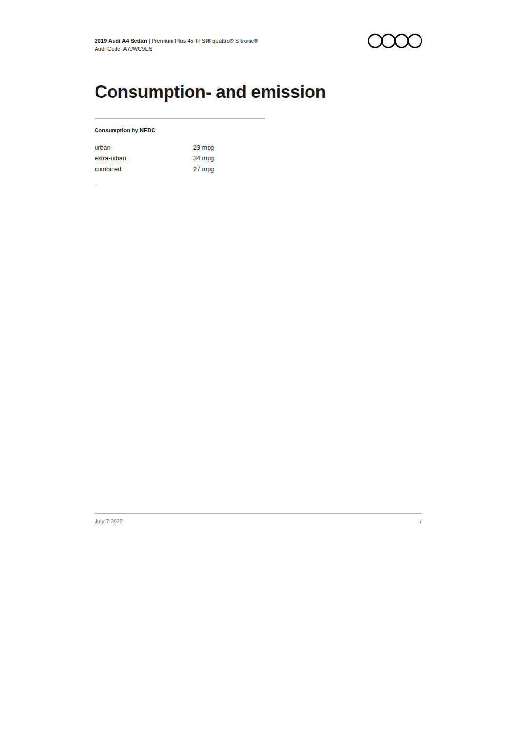2019 Audi A4 Sedan | Premium Plus 45 TFSI® quattro® S tronic®
Audi Code: A7JWC9ES
Consumption- and emission
Consumption by NEDC
| urban | 23 mpg |
| extra-urban | 34 mpg |
| combined | 27 mpg |
July 7 2022 7